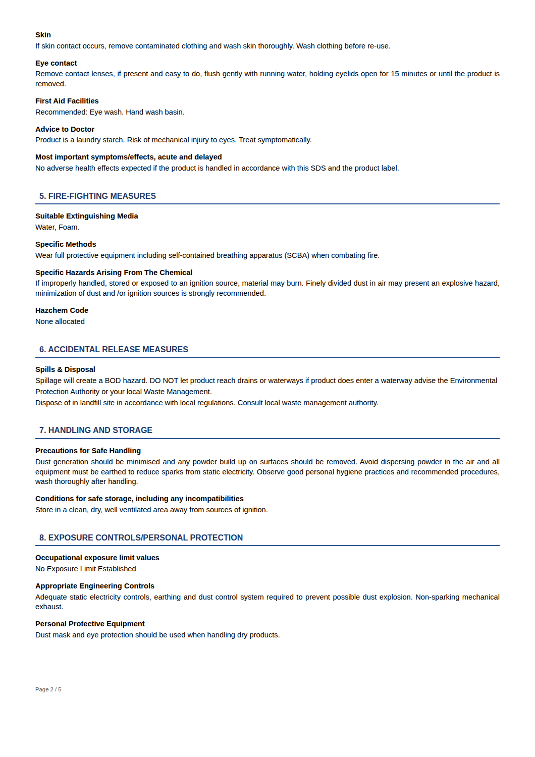Skin
If skin contact occurs, remove contaminated clothing and wash skin thoroughly. Wash clothing before re-use.
Eye contact
Remove contact lenses, if present and easy to do, flush gently with running water, holding eyelids open for 15 minutes or until the product is removed.
First Aid Facilities
Recommended: Eye wash. Hand wash basin.
Advice to Doctor
Product is a laundry starch. Risk of mechanical injury to eyes. Treat symptomatically.
Most important symptoms/effects, acute and delayed
No adverse health effects expected if the product is handled in accordance with this SDS and the product label.
5. FIRE-FIGHTING MEASURES
Suitable Extinguishing Media
Water, Foam.
Specific Methods
Wear full protective equipment including self-contained breathing apparatus (SCBA) when combating fire.
Specific Hazards Arising From The Chemical
If improperly handled, stored or exposed to an ignition source, material may burn. Finely divided dust in air may present an explosive hazard, minimization of dust and /or ignition sources is strongly recommended.
Hazchem Code
None allocated
6. ACCIDENTAL RELEASE MEASURES
Spills & Disposal
Spillage will create a BOD hazard. DO NOT let product reach drains or waterways if product does enter a waterway advise the Environmental
Protection Authority or your local Waste Management.
Dispose of in landfill site in accordance with local regulations. Consult local waste management authority.
7. HANDLING AND STORAGE
Precautions for Safe Handling
Dust generation should be minimised and any powder build up on surfaces should be removed. Avoid dispersing powder in the air and all equipment must be earthed to reduce sparks from static electricity. Observe good personal hygiene practices and recommended procedures, wash thoroughly after handling.
Conditions for safe storage, including any incompatibilities
Store in a clean, dry, well ventilated area away from sources of ignition.
8. EXPOSURE CONTROLS/PERSONAL PROTECTION
Occupational exposure limit values
No Exposure Limit Established
Appropriate Engineering Controls
Adequate static electricity controls, earthing and dust control system required to prevent possible dust explosion. Non-sparking mechanical exhaust.
Personal Protective Equipment
Dust mask and eye protection should be used when handling dry products.
Page 2 / 5